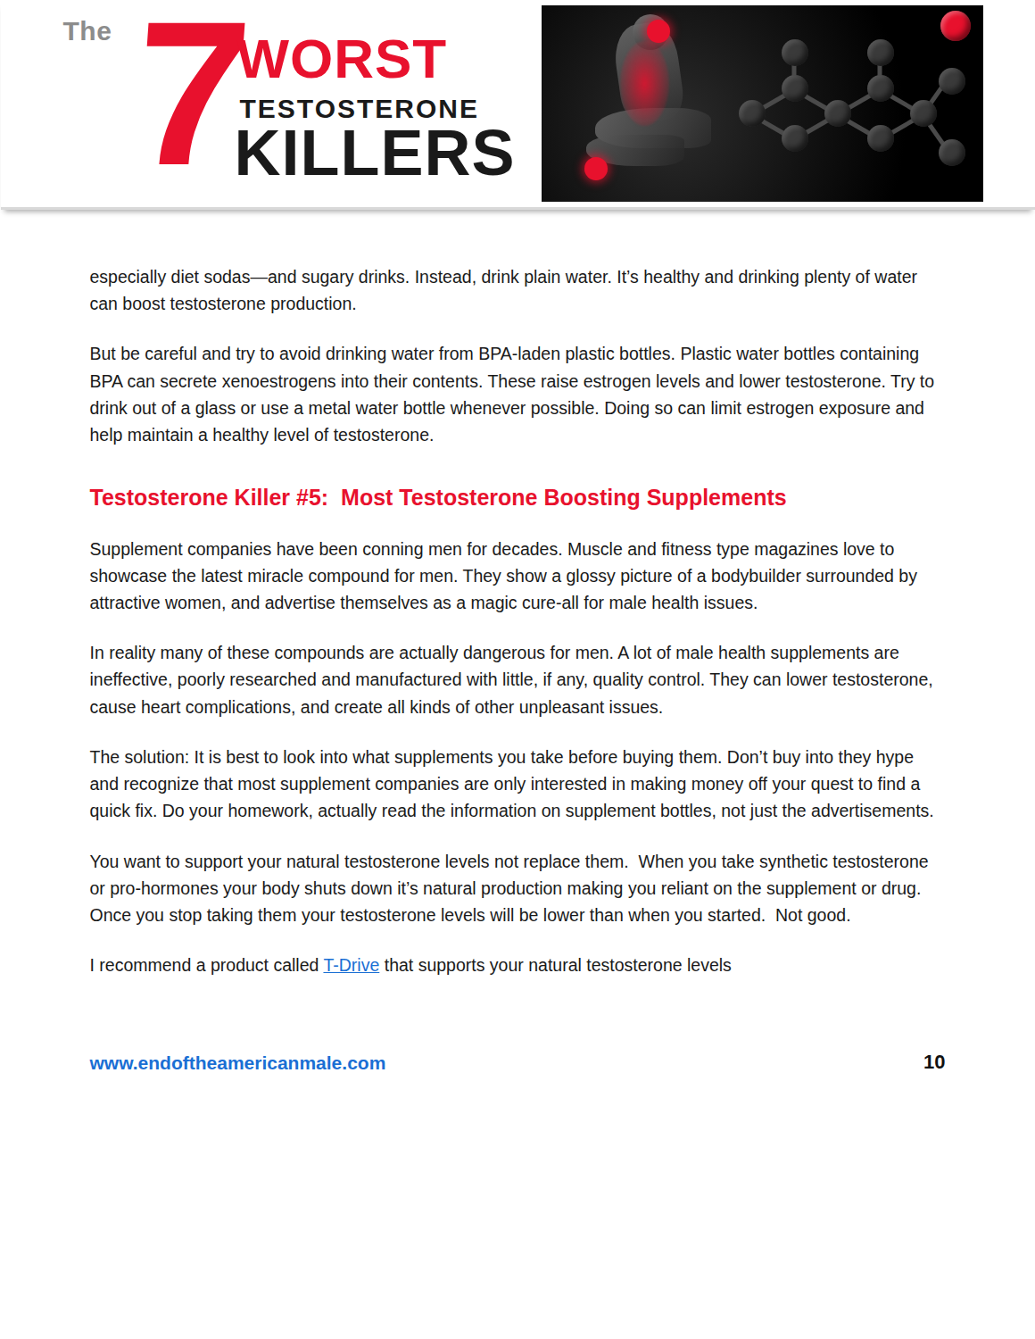The
7
WORST
TESTOSTERONE
KILLERS
especially diet sodas—and sugary drinks. Instead, drink plain water. It’s healthy and drinking plenty of water can boost testosterone production.
But be careful and try to avoid drinking water from BPA-laden plastic bottles. Plastic water bottles containing BPA can secrete xenoestrogens into their contents. These raise estrogen levels and lower testosterone. Try to drink out of a glass or use a metal water bottle whenever possible. Doing so can limit estrogen exposure and help maintain a healthy level of testosterone.
Testosterone Killer #5: Most Testosterone Boosting Supplements
Supplement companies have been conning men for decades. Muscle and fitness type magazines love to showcase the latest miracle compound for men. They show a glossy picture of a bodybuilder surrounded by attractive women, and advertise themselves as a magic cure-all for male health issues.
In reality many of these compounds are actually dangerous for men. A lot of male health supplements are ineffective, poorly researched and manufactured with little, if any, quality control. They can lower testosterone, cause heart complications, and create all kinds of other unpleasant issues.
The solution: It is best to look into what supplements you take before buying them. Don’t buy into they hype and recognize that most supplement companies are only interested in making money off your quest to find a quick fix. Do your homework, actually read the information on supplement bottles, not just the advertisements.
You want to support your natural testosterone levels not replace them. When you take synthetic testosterone or pro-hormones your body shuts down it’s natural production making you reliant on the supplement or drug. Once you stop taking them your testosterone levels will be lower than when you started. Not good.
I recommend a product called T-Drive that supports your natural testosterone levels
www.endoftheamericanmale.com
10